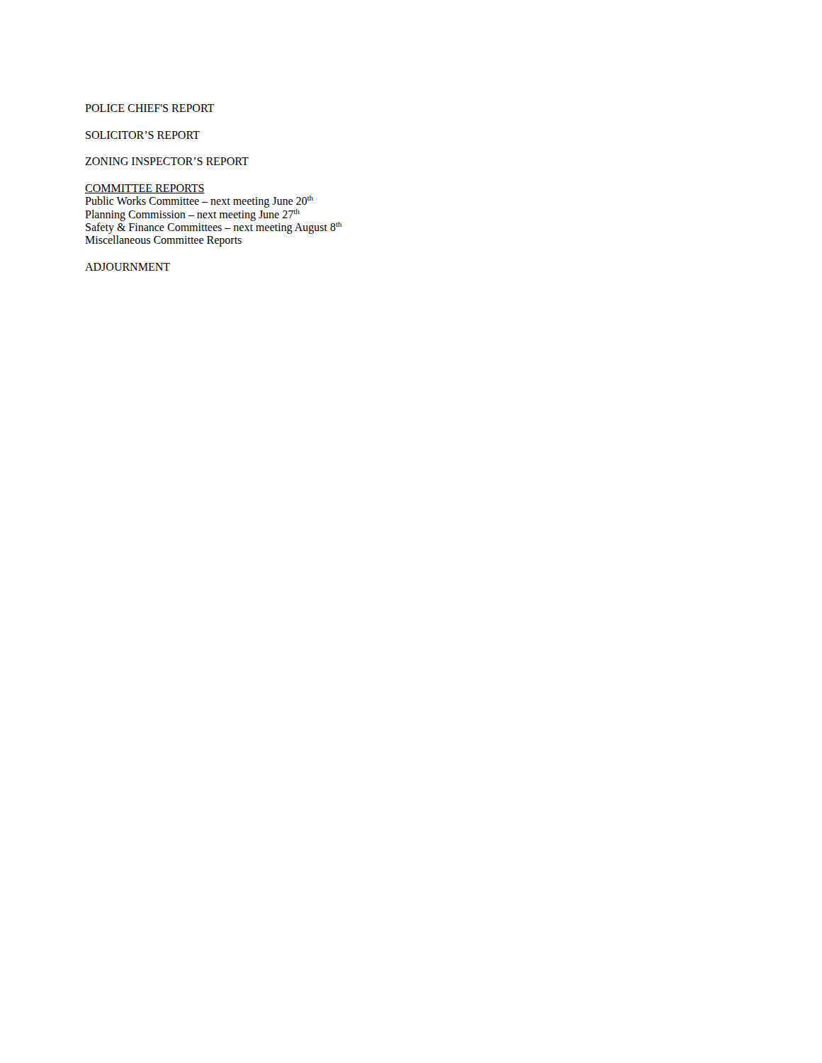POLICE CHIEF'S REPORT
SOLICITOR’S REPORT
ZONING INSPECTOR’S REPORT
COMMITTEE REPORTS
Public Works Committee – next meeting June 20th
Planning Commission – next meeting June 27th
Safety & Finance Committees – next meeting August 8th
Miscellaneous Committee Reports
ADJOURNMENT